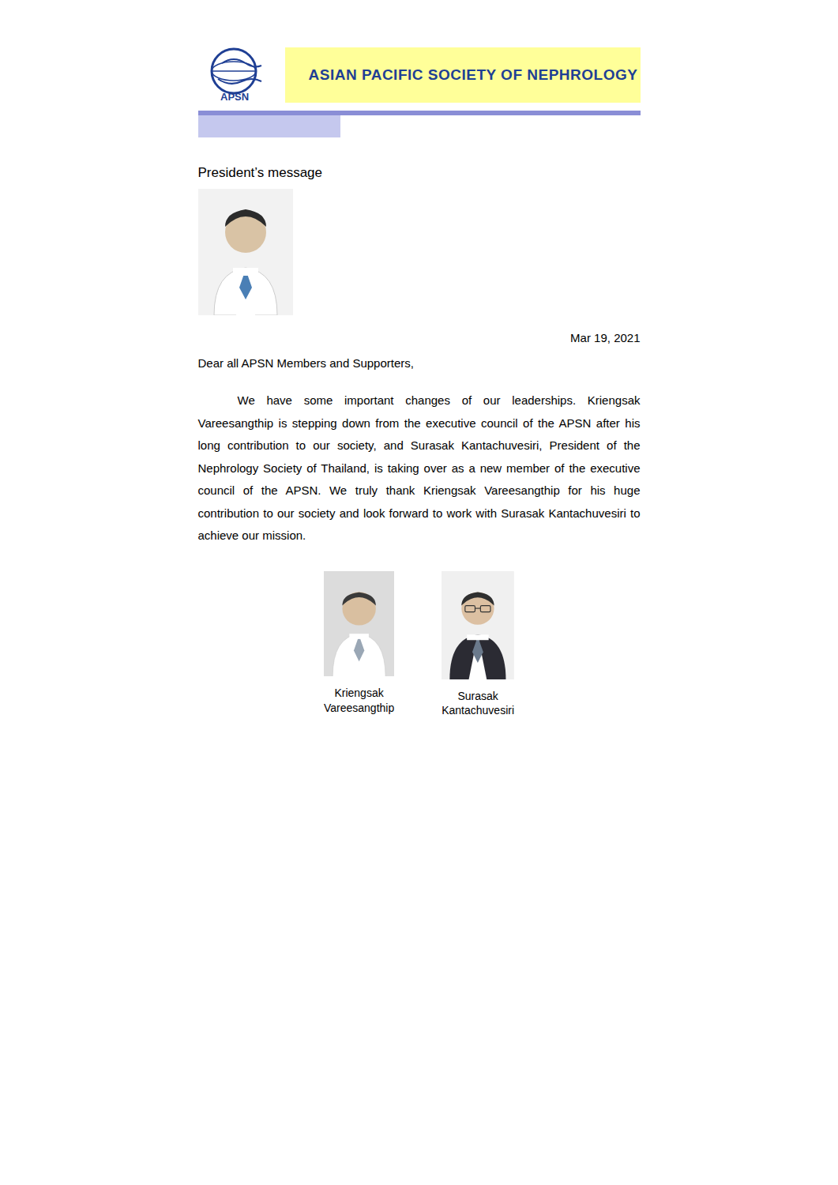ASIAN PACIFIC SOCIETY OF NEPHROLOGY
APSN
President’s message
Mar 19, 2021
Dear all APSN Members and Supporters,
We have some important changes of our leaderships. Kriengsak Vareesangthip is stepping down from the executive council of the APSN after his long contribution to our society, and Surasak Kantachuvesiri, President of the Nephrology Society of Thailand, is taking over as a new member of the executive council of the APSN. We truly thank Kriengsak Vareesangthip for his huge contribution to our society and look forward to work with Surasak Kantachuvesiri to achieve our mission.
Kriengsak
Vareesangthip
Surasak
Kantachuvesiri